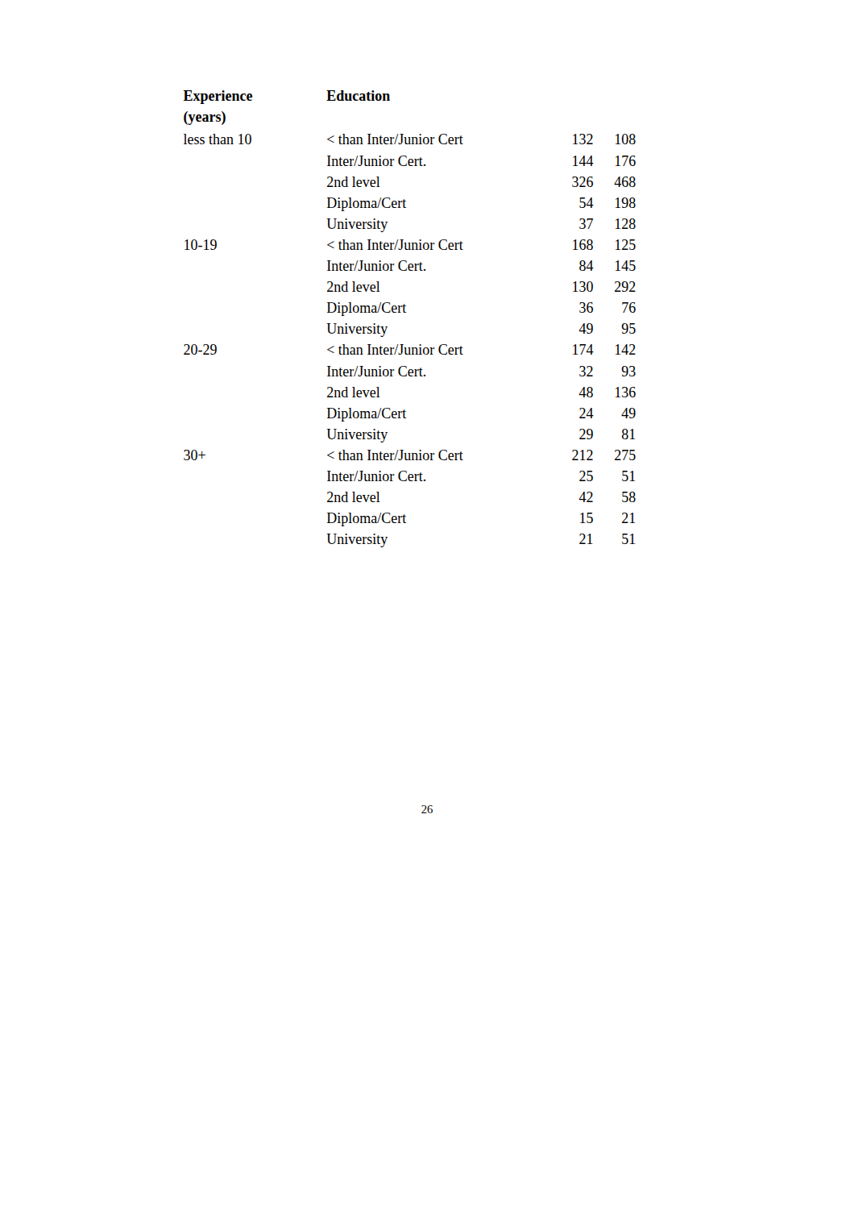| Experience (years) | Education | | |
| --- | --- | --- | --- |
| less than 10 | < than Inter/Junior Cert | 132 | 108 |
| | Inter/Junior Cert. | 144 | 176 |
| | 2nd level | 326 | 468 |
| | Diploma/Cert | 54 | 198 |
| | University | 37 | 128 |
| 10-19 | < than Inter/Junior Cert | 168 | 125 |
| | Inter/Junior Cert. | 84 | 145 |
| | 2nd level | 130 | 292 |
| | Diploma/Cert | 36 | 76 |
| | University | 49 | 95 |
| 20-29 | < than Inter/Junior Cert | 174 | 142 |
| | Inter/Junior Cert. | 32 | 93 |
| | 2nd level | 48 | 136 |
| | Diploma/Cert | 24 | 49 |
| | University | 29 | 81 |
| 30+ | < than Inter/Junior Cert | 212 | 275 |
| | Inter/Junior Cert. | 25 | 51 |
| | 2nd level | 42 | 58 |
| | Diploma/Cert | 15 | 21 |
| | University | 21 | 51 |
26